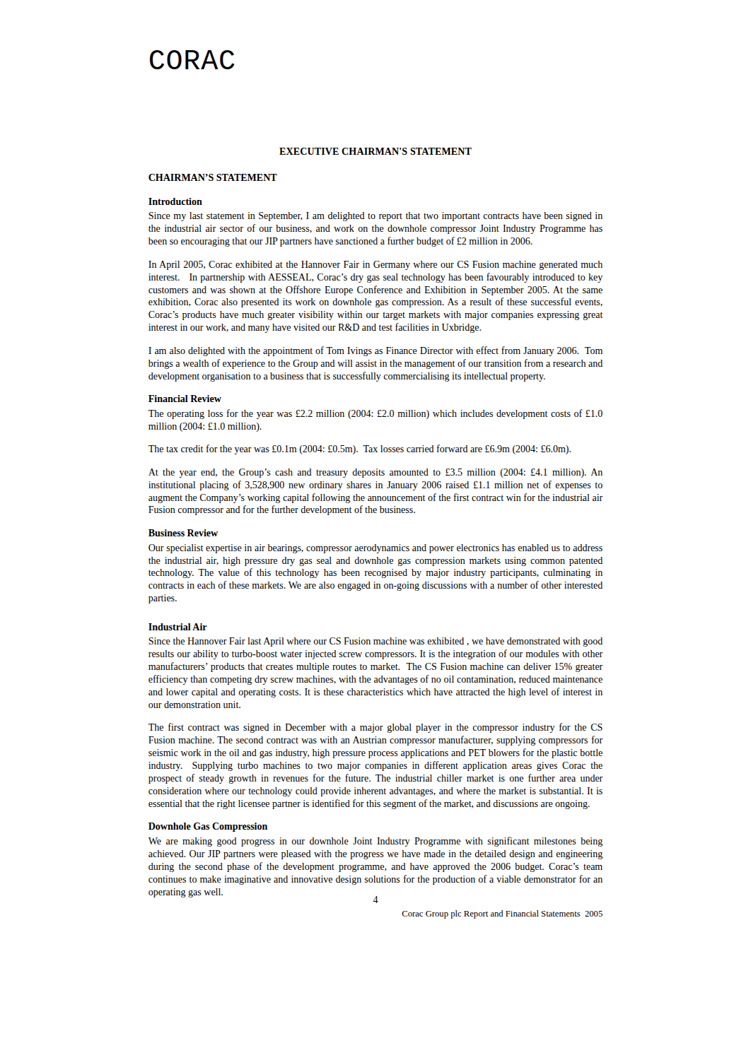CORAC
EXECUTIVE CHAIRMAN'S STATEMENT
CHAIRMAN’S STATEMENT
Introduction
Since my last statement in September, I am delighted to report that two important contracts have been signed in the industrial air sector of our business, and work on the downhole compressor Joint Industry Programme has been so encouraging that our JIP partners have sanctioned a further budget of £2 million in 2006.
In April 2005, Corac exhibited at the Hannover Fair in Germany where our CS Fusion machine generated much interest. In partnership with AESSEAL, Corac’s dry gas seal technology has been favourably introduced to key customers and was shown at the Offshore Europe Conference and Exhibition in September 2005. At the same exhibition, Corac also presented its work on downhole gas compression. As a result of these successful events, Corac’s products have much greater visibility within our target markets with major companies expressing great interest in our work, and many have visited our R&D and test facilities in Uxbridge.
I am also delighted with the appointment of Tom Ivings as Finance Director with effect from January 2006. Tom brings a wealth of experience to the Group and will assist in the management of our transition from a research and development organisation to a business that is successfully commercialising its intellectual property.
Financial Review
The operating loss for the year was £2.2 million (2004: £2.0 million) which includes development costs of £1.0 million (2004: £1.0 million).
The tax credit for the year was £0.1m (2004: £0.5m). Tax losses carried forward are £6.9m (2004: £6.0m).
At the year end, the Group’s cash and treasury deposits amounted to £3.5 million (2004: £4.1 million). An institutional placing of 3,528,900 new ordinary shares in January 2006 raised £1.1 million net of expenses to augment the Company’s working capital following the announcement of the first contract win for the industrial air Fusion compressor and for the further development of the business.
Business Review
Our specialist expertise in air bearings, compressor aerodynamics and power electronics has enabled us to address the industrial air, high pressure dry gas seal and downhole gas compression markets using common patented technology. The value of this technology has been recognised by major industry participants, culminating in contracts in each of these markets. We are also engaged in on-going discussions with a number of other interested parties.
Industrial Air
Since the Hannover Fair last April where our CS Fusion machine was exhibited , we have demonstrated with good results our ability to turbo-boost water injected screw compressors. It is the integration of our modules with other manufacturers’ products that creates multiple routes to market. The CS Fusion machine can deliver 15% greater efficiency than competing dry screw machines, with the advantages of no oil contamination, reduced maintenance and lower capital and operating costs. It is these characteristics which have attracted the high level of interest in our demonstration unit.
The first contract was signed in December with a major global player in the compressor industry for the CS Fusion machine. The second contract was with an Austrian compressor manufacturer, supplying compressors for seismic work in the oil and gas industry, high pressure process applications and PET blowers for the plastic bottle industry. Supplying turbo machines to two major companies in different application areas gives Corac the prospect of steady growth in revenues for the future. The industrial chiller market is one further area under consideration where our technology could provide inherent advantages, and where the market is substantial. It is essential that the right licensee partner is identified for this segment of the market, and discussions are ongoing.
Downhole Gas Compression
We are making good progress in our downhole Joint Industry Programme with significant milestones being achieved. Our JIP partners were pleased with the progress we have made in the detailed design and engineering during the second phase of the development programme, and have approved the 2006 budget. Corac’s team continues to make imaginative and innovative design solutions for the production of a viable demonstrator for an operating gas well.
4
Corac Group plc Report and Financial Statements 2005